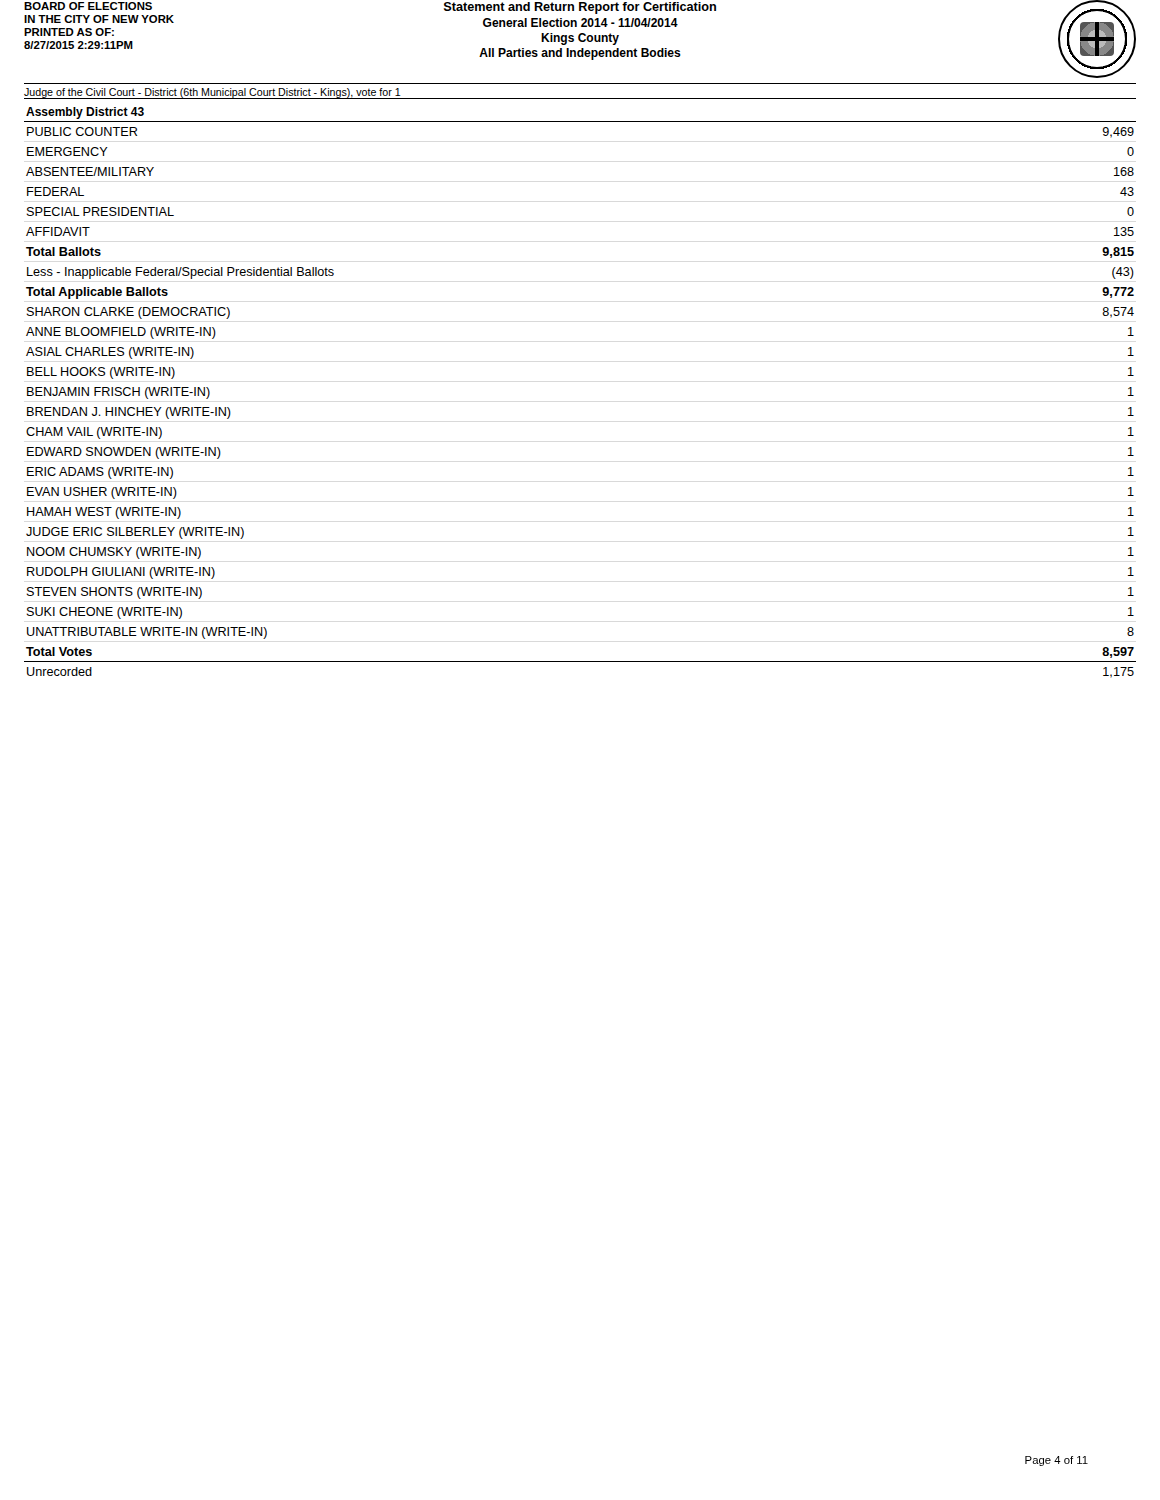BOARD OF ELECTIONS
IN THE CITY OF NEW YORK
PRINTED AS OF:
8/27/2015 2:29:11PM
Statement and Return Report for Certification
General Election 2014 - 11/04/2014
Kings County
All Parties and Independent Bodies
Judge of the Civil Court - District (6th Municipal Court District - Kings), vote for 1
Assembly District 43
| PUBLIC COUNTER | 9,469 |
| EMERGENCY | 0 |
| ABSENTEE/MILITARY | 168 |
| FEDERAL | 43 |
| SPECIAL PRESIDENTIAL | 0 |
| AFFIDAVIT | 135 |
| Total Ballots | 9,815 |
| Less - Inapplicable Federal/Special Presidential Ballots | (43) |
| Total Applicable Ballots | 9,772 |
| SHARON CLARKE (DEMOCRATIC) | 8,574 |
| ANNE BLOOMFIELD (WRITE-IN) | 1 |
| ASIAL CHARLES (WRITE-IN) | 1 |
| BELL HOOKS (WRITE-IN) | 1 |
| BENJAMIN FRISCH (WRITE-IN) | 1 |
| BRENDAN J. HINCHEY (WRITE-IN) | 1 |
| CHAM VAIL (WRITE-IN) | 1 |
| EDWARD SNOWDEN (WRITE-IN) | 1 |
| ERIC ADAMS (WRITE-IN) | 1 |
| EVAN USHER (WRITE-IN) | 1 |
| HAMAH WEST (WRITE-IN) | 1 |
| JUDGE ERIC SILBERLEY (WRITE-IN) | 1 |
| NOOM CHUMSKY (WRITE-IN) | 1 |
| RUDOLPH GIULIANI (WRITE-IN) | 1 |
| STEVEN SHONTS (WRITE-IN) | 1 |
| SUKI CHEONE (WRITE-IN) | 1 |
| UNATTRIBUTABLE WRITE-IN (WRITE-IN) | 8 |
| Total Votes | 8,597 |
| Unrecorded | 1,175 |
Page 4 of 11